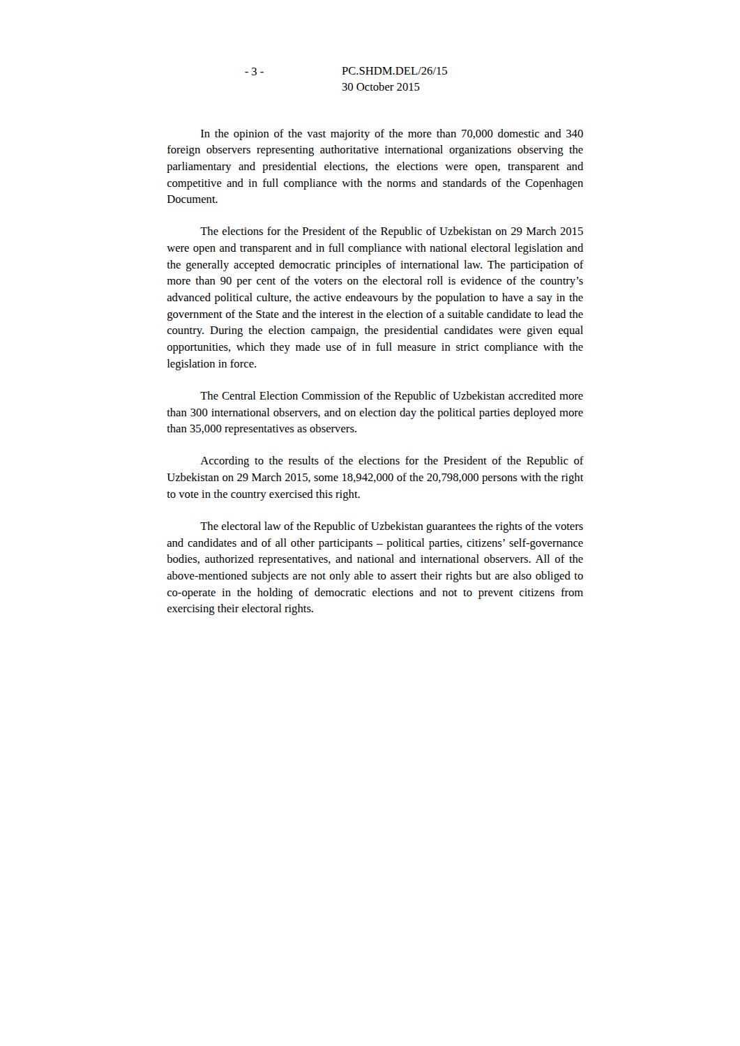- 3 -
PC.SHDM.DEL/26/15
30 October 2015
In the opinion of the vast majority of the more than 70,000 domestic and 340 foreign observers representing authoritative international organizations observing the parliamentary and presidential elections, the elections were open, transparent and competitive and in full compliance with the norms and standards of the Copenhagen Document.
The elections for the President of the Republic of Uzbekistan on 29 March 2015 were open and transparent and in full compliance with national electoral legislation and the generally accepted democratic principles of international law. The participation of more than 90 per cent of the voters on the electoral roll is evidence of the country’s advanced political culture, the active endeavours by the population to have a say in the government of the State and the interest in the election of a suitable candidate to lead the country. During the election campaign, the presidential candidates were given equal opportunities, which they made use of in full measure in strict compliance with the legislation in force.
The Central Election Commission of the Republic of Uzbekistan accredited more than 300 international observers, and on election day the political parties deployed more than 35,000 representatives as observers.
According to the results of the elections for the President of the Republic of Uzbekistan on 29 March 2015, some 18,942,000 of the 20,798,000 persons with the right to vote in the country exercised this right.
The electoral law of the Republic of Uzbekistan guarantees the rights of the voters and candidates and of all other participants – political parties, citizens’ self-governance bodies, authorized representatives, and national and international observers. All of the above-mentioned subjects are not only able to assert their rights but are also obliged to co-operate in the holding of democratic elections and not to prevent citizens from exercising their electoral rights.